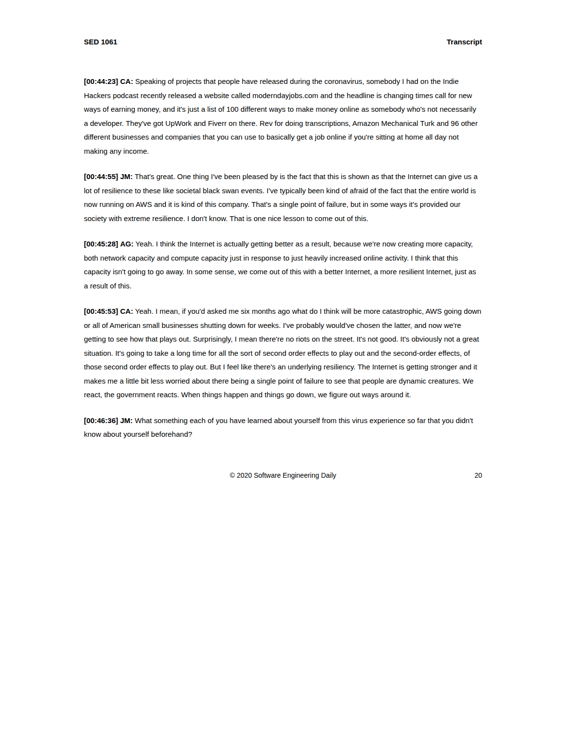SED 1061 Transcript
[00:44:23] CA: Speaking of projects that people have released during the coronavirus, somebody I had on the Indie Hackers podcast recently released a website called moderndayjobs.com and the headline is changing times call for new ways of earning money, and it's just a list of 100 different ways to make money online as somebody who's not necessarily a developer. They've got UpWork and Fiverr on there. Rev for doing transcriptions, Amazon Mechanical Turk and 96 other different businesses and companies that you can use to basically get a job online if you're sitting at home all day not making any income.
[00:44:55] JM: That's great. One thing I've been pleased by is the fact that this is shown as that the Internet can give us a lot of resilience to these like societal black swan events. I've typically been kind of afraid of the fact that the entire world is now running on AWS and it is kind of this company. That's a single point of failure, but in some ways it's provided our society with extreme resilience. I don't know. That is one nice lesson to come out of this.
[00:45:28] AG: Yeah. I think the Internet is actually getting better as a result, because we're now creating more capacity, both network capacity and compute capacity just in response to just heavily increased online activity. I think that this capacity isn't going to go away. In some sense, we come out of this with a better Internet, a more resilient Internet, just as a result of this.
[00:45:53] CA: Yeah. I mean, if you'd asked me six months ago what do I think will be more catastrophic, AWS going down or all of American small businesses shutting down for weeks. I've probably would've chosen the latter, and now we're getting to see how that plays out. Surprisingly, I mean there're no riots on the street. It's not good. It's obviously not a great situation. It's going to take a long time for all the sort of second order effects to play out and the second-order effects, of those second order effects to play out. But I feel like there's an underlying resiliency. The Internet is getting stronger and it makes me a little bit less worried about there being a single point of failure to see that people are dynamic creatures. We react, the government reacts. When things happen and things go down, we figure out ways around it.
[00:46:36] JM: What something each of you have learned about yourself from this virus experience so far that you didn't know about yourself beforehand?
© 2020 Software Engineering Daily 20